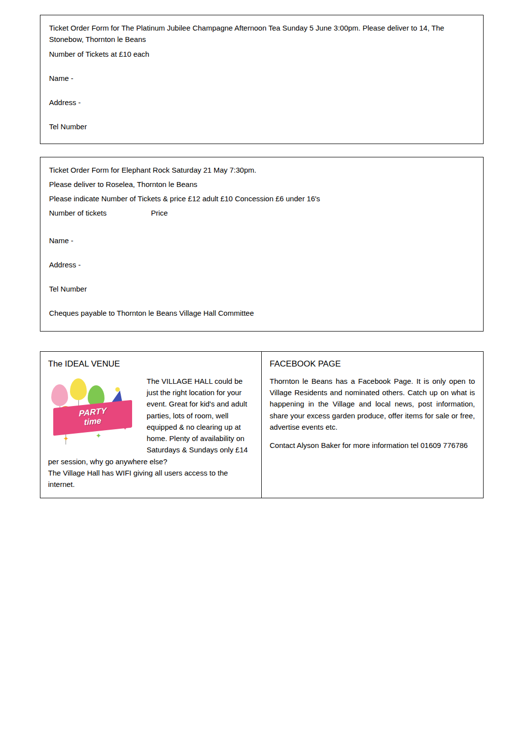Ticket Order Form for The Platinum Jubilee Champagne Afternoon Tea Sunday 5 June 3:00pm. Please deliver to 14, The Stonebow, Thornton le Beans
Number of Tickets at £10 each
Name -
Address -
Tel Number
Ticket Order Form for Elephant Rock Saturday 21 May 7:30pm.
Please deliver to Roselea, Thornton le Beans
Please indicate Number of Tickets & price £12 adult £10 Concession £6 under 16's
Number of tickets
Price
Name -
Address -
Tel Number
Cheques payable to Thornton le Beans Village Hall Committee
The IDEAL VENUE
PARTY
time
✦
✦
✦
The VILLAGE HALL could be just the right location for your event. Great for kid's and adult parties, lots of room, well equipped & no clearing up at home. Plenty of availability on Saturdays & Sundays only £14 per session, why go anywhere else?
The Village Hall has WIFI giving all users access to the internet.
FACEBOOK PAGE
Thornton le Beans has a Facebook Page. It is only open to Village Residents and nominated others. Catch up on what is happening in the Village and local news, post information, share your excess garden produce, offer items for sale or free, advertise events etc.
Contact Alyson Baker for more information tel 01609 776786